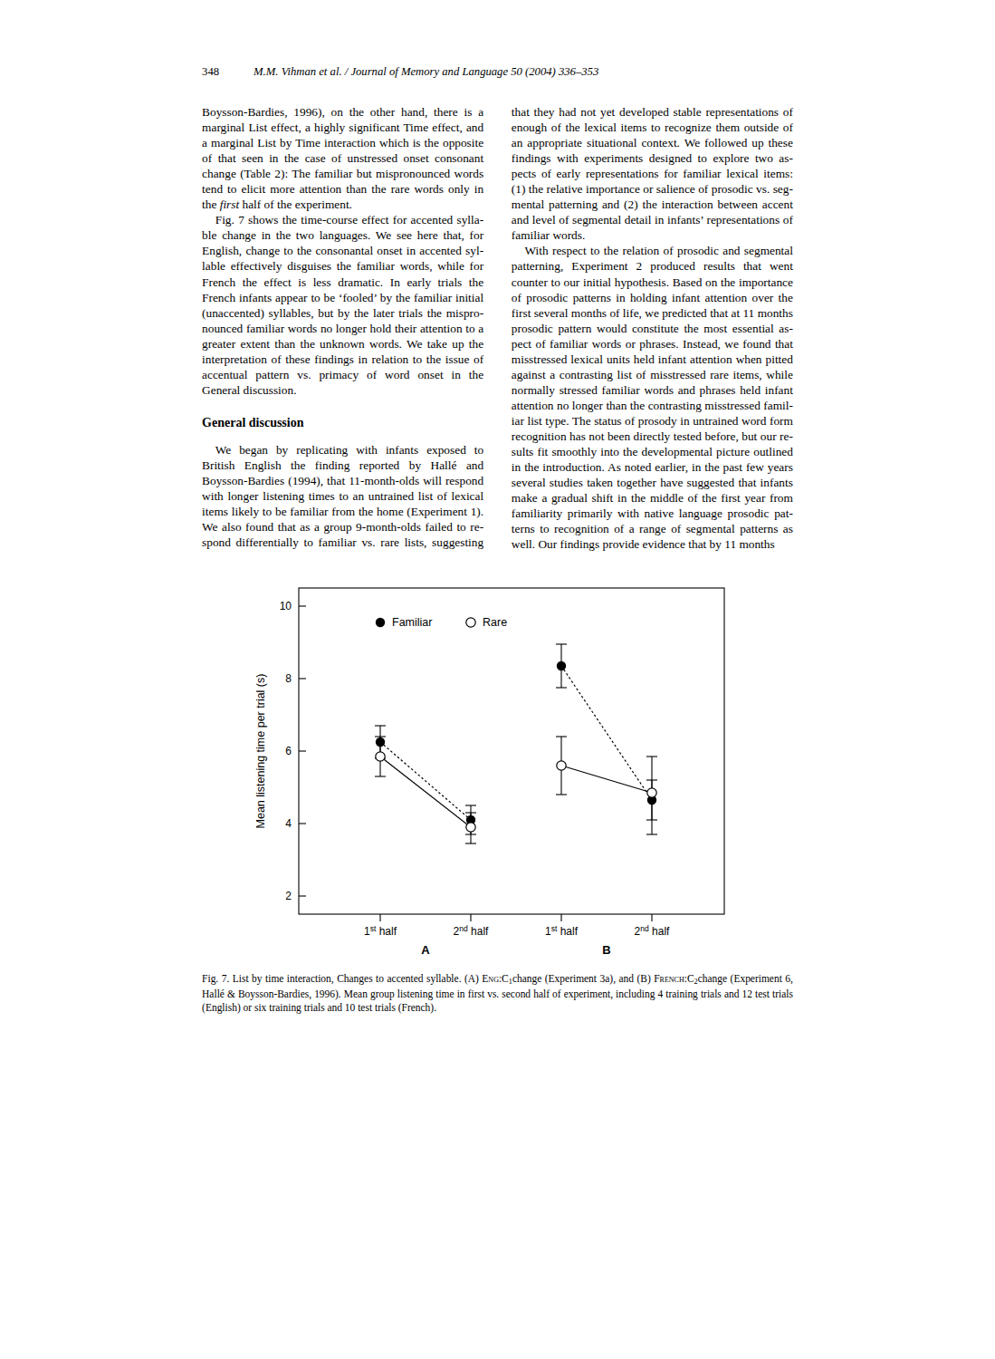348 M.M. Vihman et al. / Journal of Memory and Language 50 (2004) 336–353
Boysson-Bardies, 1996), on the other hand, there is a marginal List effect, a highly significant Time effect, and a marginal List by Time interaction which is the opposite of that seen in the case of unstressed onset consonant change (Table 2): The familiar but mispronounced words tend to elicit more attention than the rare words only in the first half of the experiment.
Fig. 7 shows the time-course effect for accented syllable change in the two languages. We see here that, for English, change to the consonantal onset in accented syllable effectively disguises the familiar words, while for French the effect is less dramatic. In early trials the French infants appear to be ‘fooled’ by the familiar initial (unaccented) syllables, but by the later trials the mispronounced familiar words no longer hold their attention to a greater extent than the unknown words. We take up the interpretation of these findings in relation to the issue of accentual pattern vs. primacy of word onset in the General discussion.
General discussion
We began by replicating with infants exposed to British English the finding reported by Hallé and Boysson-Bardies (1994), that 11-month-olds will respond with longer listening times to an untrained list of lexical items likely to be familiar from the home (Experiment 1). We also found that as a group 9-month-olds failed to respond differentially to familiar vs. rare lists, suggesting that they had not yet developed stable representations of enough of the lexical items to recognize them outside of an appropriate situational context. We followed up these findings with experiments designed to explore two aspects of early representations for familiar lexical items: (1) the relative importance or salience of prosodic vs. segmental patterning and (2) the interaction between accent and level of segmental detail in infants’ representations of familiar words.
With respect to the relation of prosodic and segmental patterning, Experiment 2 produced results that went counter to our initial hypothesis. Based on the importance of prosodic patterns in holding infant attention over the first several months of life, we predicted that at 11 months prosodic pattern would constitute the most essential aspect of familiar words or phrases. Instead, we found that misstressed lexical units held infant attention when pitted against a contrasting list of misstressed rare items, while normally stressed familiar words and phrases held infant attention no longer than the contrasting misstressed familiar list type. The status of prosody in untrained word form recognition has not been directly tested before, but our results fit smoothly into the developmental picture outlined in the introduction. As noted earlier, in the past few years several studies taken together have suggested that infants make a gradual shift in the middle of the first year from familiarity primarily with native language prosodic patterns to recognition of a range of segmental patterns as well. Our findings provide evidence that by 11 months
2 4 6 8 10 Mean listening time per trial (s) 1st half 2nd half 1st half 2nd half A B Familiar Rare
Fig. 7. List by time interaction, Changes to accented syllable. (A) Eng:C1change (Experiment 3a), and (B) French:C2change (Experiment 6, Hallé & Boysson-Bardies, 1996). Mean group listening time in first vs. second half of experiment, including 4 training trials and 12 test trials (English) or six training trials and 10 test trials (French).